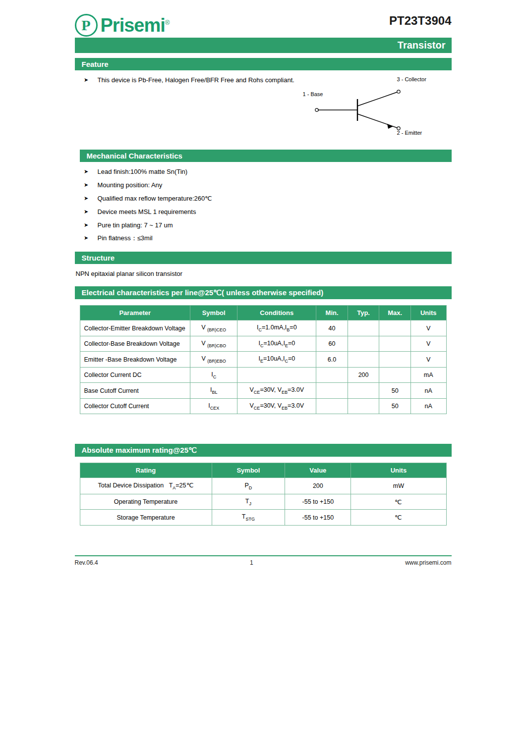P
Prisemi®
PT23T3904
Transistor
Feature
This device is Pb-Free, Halogen Free/BFR Free and Rohs compliant.
3 - Collector
1 - Base
2 - Emitter
Mechanical Characteristics
Lead finish:100% matte Sn(Tin)
Mounting position: Any
Qualified max reflow temperature:260℃
Device meets MSL 1 requirements
Pure tin plating: 7 ~ 17 um
Pin flatness：≤3mil
Structure
NPN epitaxial planar silicon transistor
Electrical characteristics per line@25℃( unless otherwise specified)
| Parameter | Symbol | Conditions | Min. | Typ. | Max. | Units |
| --- | --- | --- | --- | --- | --- | --- |
| Collector-Emitter Breakdown Voltage | V (BR)CEO | I C =1.0mA,I B =0 | 40 | | | V |
| Collector-Base Breakdown Voltage | V (BR)CBO | I C =10uA,I E =0 | 60 | | | V |
| Emitter -Base Breakdown Voltage | V (BR)EBO | I E =10uA,I C =0 | 6.0 | | | V |
| Collector Current DC | I C | | | 200 | | mA |
| Base Cutoff Current | I BL | V CE =30V, V EB =3.0V | | | 50 | nA |
| Collector Cutoff Current | I CEX | V CE =30V, V EB =3.0V | | | 50 | nA |
Absolute maximum rating@25℃
| Rating | Symbol | Value | Units |
| --- | --- | --- | --- |
| Total Device Dissipation T A =25℃ | P D | 200 | mW |
| Operating Temperature | T J | -55 to +150 | ℃ |
| Storage Temperature | T STG | -55 to +150 | ℃ |
Rev.06.4
1
www.prisemi.com